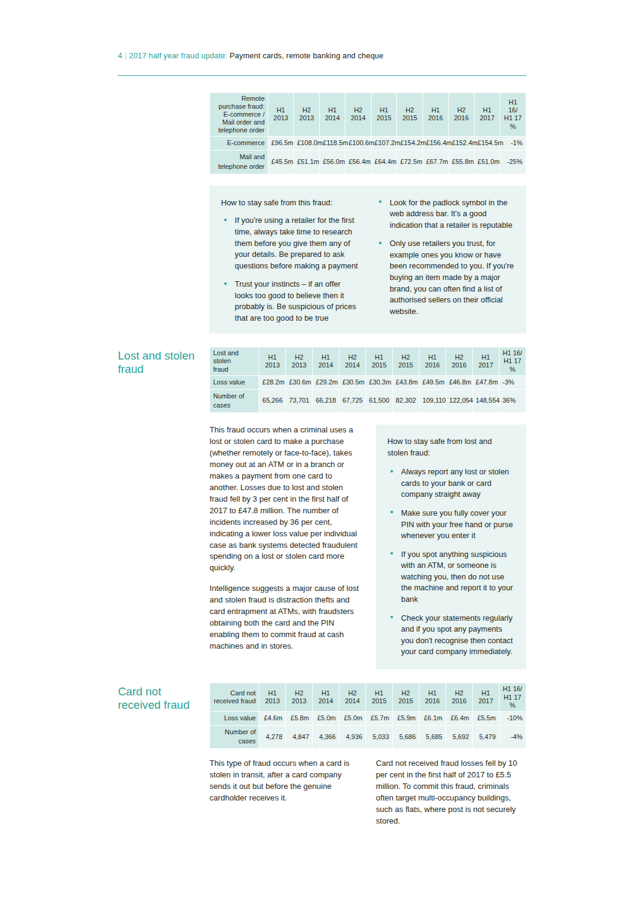4|2017 half year fraud update: Payment cards, remote banking and cheque
| Remote purchase fraud: E-commerce / Mail order and telephone order | H1 2013 | H2 2013 | H1 2014 | H2 2014 | H1 2015 | H2 2015 | H1 2016 | H2 2016 | H1 2017 | H1 16/ H1 17 % |
| --- | --- | --- | --- | --- | --- | --- | --- | --- | --- | --- |
| E-commerce | £96.5m | £108.0m | £118.5m | £100.6m | £107.2m | £154.2m | £156.4m | £152.4m | £154.5m | -1% |
| Mail and telephone order | £45.5m | £51.1m | £56.0m | £56.4m | £64.4m | £72.5m | £67.7m | £55.8m | £51.0m | -25% |
How to stay safe from this fraud:
If you're using a retailer for the first time, always take time to research them before you give them any of your details. Be prepared to ask questions before making a payment
Trust your instincts – if an offer looks too good to believe then it probably is. Be suspicious of prices that are too good to be true
Look for the padlock symbol in the web address bar. It's a good indication that a retailer is reputable
Only use retailers you trust, for example ones you know or have been recommended to you. If you're buying an item made by a major brand, you can often find a list of authorised sellers on their official website.
Lost and stolen
fraud
| Lost and stolen fraud | H1 2013 | H2 2013 | H1 2014 | H2 2014 | H1 2015 | H2 2015 | H1 2016 | H2 2016 | H1 2017 | H1 16/ H1 17 % |
| --- | --- | --- | --- | --- | --- | --- | --- | --- | --- | --- |
| Loss value | £28.2m | £30.6m | £29.2m | £30.5m | £30.3m | £43.8m | £49.5m | £46.8m | £47.8m | -3% |
| Number of cases | 65,266 | 73,701 | 66,218 | 67,725 | 61,500 | 82,302 | 109,110 | 122,054 | 148,554 | 36% |
This fraud occurs when a criminal uses a lost or stolen card to make a purchase (whether remotely or face-to-face), takes money out at an ATM or in a branch or makes a payment from one card to another. Losses due to lost and stolen fraud fell by 3 per cent in the first half of 2017 to £47.8 million. The number of incidents increased by 36 per cent, indicating a lower loss value per individual case as bank systems detected fraudulent spending on a lost or stolen card more quickly.
Intelligence suggests a major cause of lost and stolen fraud is distraction thefts and card entrapment at ATMs, with fraudsters obtaining both the card and the PIN enabling them to commit fraud at cash machines and in stores.
How to stay safe from lost and stolen fraud:
Always report any lost or stolen cards to your bank or card company straight away
Make sure you fully cover your PIN with your free hand or purse whenever you enter it
If you spot anything suspicious with an ATM, or someone is watching you, then do not use the machine and report it to your bank
Check your statements regularly and if you spot any payments you don't recognise then contact your card company immediately.
Card not
received fraud
| Card not received fraud | H1 2013 | H2 2013 | H1 2014 | H2 2014 | H1 2015 | H2 2015 | H1 2016 | H2 2016 | H1 2017 | H1 16/ H1 17 % |
| --- | --- | --- | --- | --- | --- | --- | --- | --- | --- | --- |
| Loss value | £4.6m | £5.8m | £5.0m | £5.0m | £5.7m | £5.9m | £6.1m | £6.4m | £5.5m | -10% |
| Number of cases | 4,278 | 4,847 | 4,366 | 4,936 | 5,033 | 5,686 | 5,685 | 5,692 | 5,479 | -4% |
This type of fraud occurs when a card is stolen in transit, after a card company sends it out but before the genuine cardholder receives it.
Card not received fraud losses fell by 10 per cent in the first half of 2017 to £5.5 million. To commit this fraud, criminals often target multi-occupancy buildings, such as flats, where post is not securely stored.